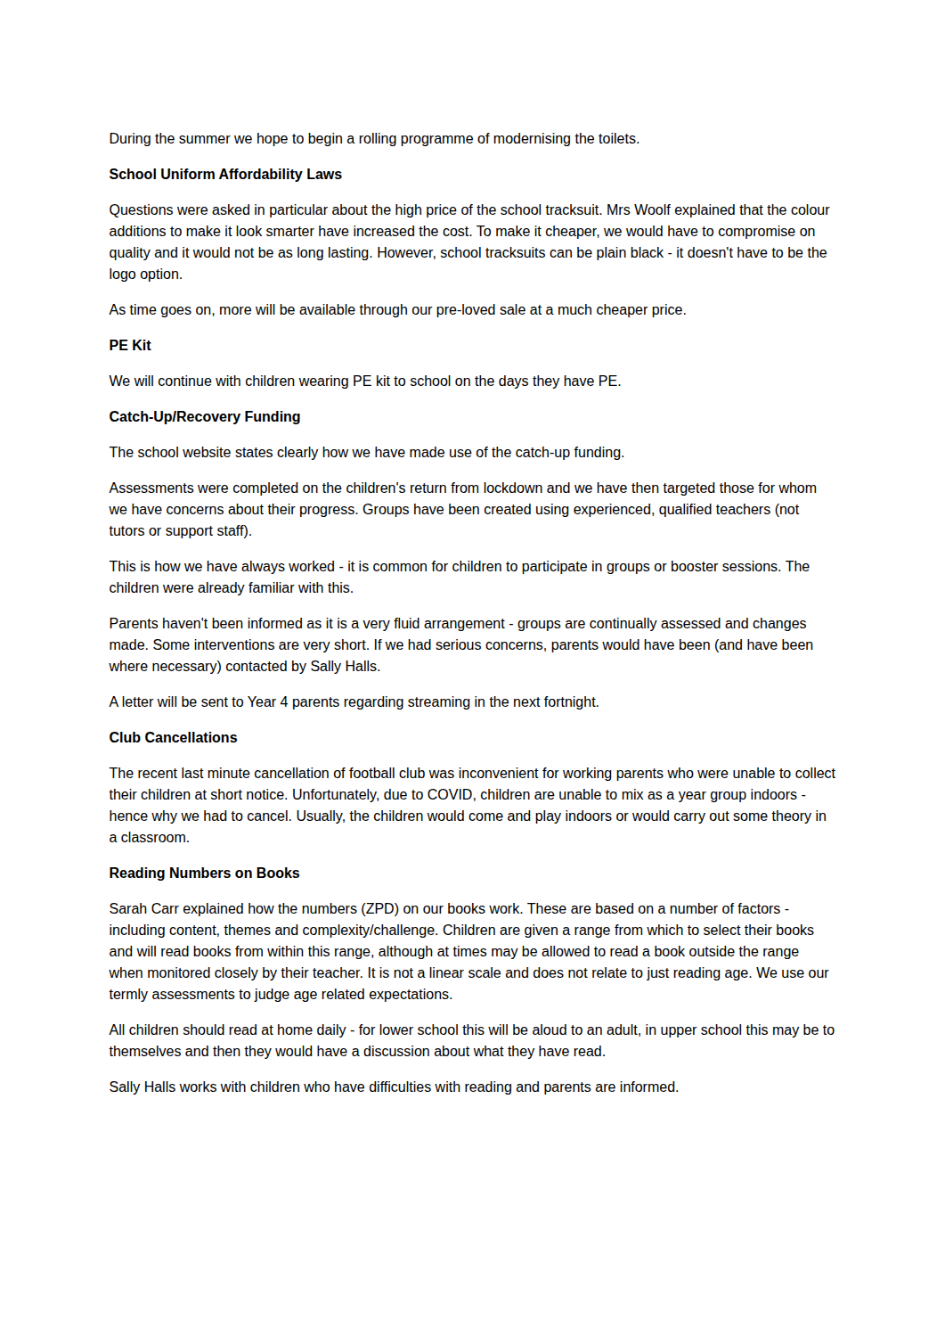During the summer we hope to begin a rolling programme of modernising the toilets.
School Uniform Affordability Laws
Questions were asked in particular about the high price of the school tracksuit. Mrs Woolf explained that the colour additions to make it look smarter have increased the cost. To make it cheaper, we would have to compromise on quality and it would not be as long lasting. However, school tracksuits can be plain black - it doesn't have to be the logo option.
As time goes on, more will be available through our pre-loved sale at a much cheaper price.
PE Kit
We will continue with children wearing PE kit to school on the days they have PE.
Catch-Up/Recovery Funding
The school website states clearly how we have made use of the catch-up funding.
Assessments were completed on the children's return from lockdown and we have then targeted those for whom we have concerns about their progress. Groups have been created using experienced, qualified teachers (not tutors or support staff).
This is how we have always worked - it is common for children to participate in groups or booster sessions. The children were already familiar with this.
Parents haven't been informed as it is a very fluid arrangement - groups are continually assessed and changes made. Some interventions are very short. If we had serious concerns, parents would have been (and have been where necessary) contacted by Sally Halls.
A letter will be sent to Year 4 parents regarding streaming in the next fortnight.
Club Cancellations
The recent last minute cancellation of football club was inconvenient for working parents who were unable to collect their children at short notice. Unfortunately, due to COVID, children are unable to mix as a year group indoors - hence why we had to cancel. Usually, the children would come and play indoors or would carry out some theory in a classroom.
Reading Numbers on Books
Sarah Carr explained how the numbers (ZPD) on our books work. These are based on a number of factors - including content, themes and complexity/challenge. Children are given a range from which to select their books and will read books from within this range, although at times may be allowed to read a book outside the range when monitored closely by their teacher. It is not a linear scale and does not relate to just reading age. We use our termly assessments to judge age related expectations.
All children should read at home daily - for lower school this will be aloud to an adult, in upper school this may be to themselves and then they would have a discussion about what they have read.
Sally Halls works with children who have difficulties with reading and parents are informed.